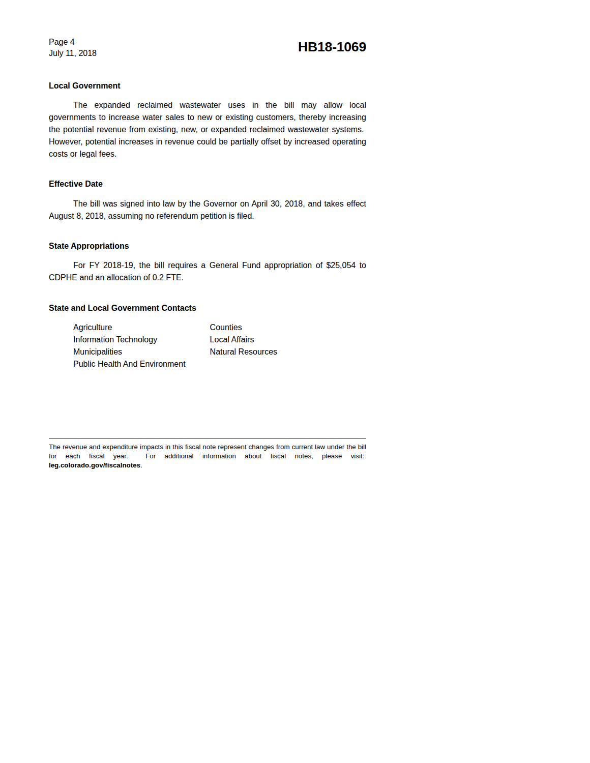Page 4
July 11, 2018
HB18-1069
Local Government
The expanded reclaimed wastewater uses in the bill may allow local governments to increase water sales to new or existing customers, thereby increasing the potential revenue from existing, new, or expanded reclaimed wastewater systems. However, potential increases in revenue could be partially offset by increased operating costs or legal fees.
Effective Date
The bill was signed into law by the Governor on April 30, 2018, and takes effect August 8, 2018, assuming no referendum petition is filed.
State Appropriations
For FY 2018-19, the bill requires a General Fund appropriation of $25,054 to CDPHE and an allocation of 0.2 FTE.
State and Local Government Contacts
| Agriculture | Counties |
| Information Technology | Local Affairs |
| Municipalities | Natural Resources |
| Public Health And Environment | |
The revenue and expenditure impacts in this fiscal note represent changes from current law under the bill for each fiscal year. For additional information about fiscal notes, please visit: leg.colorado.gov/fiscalnotes.